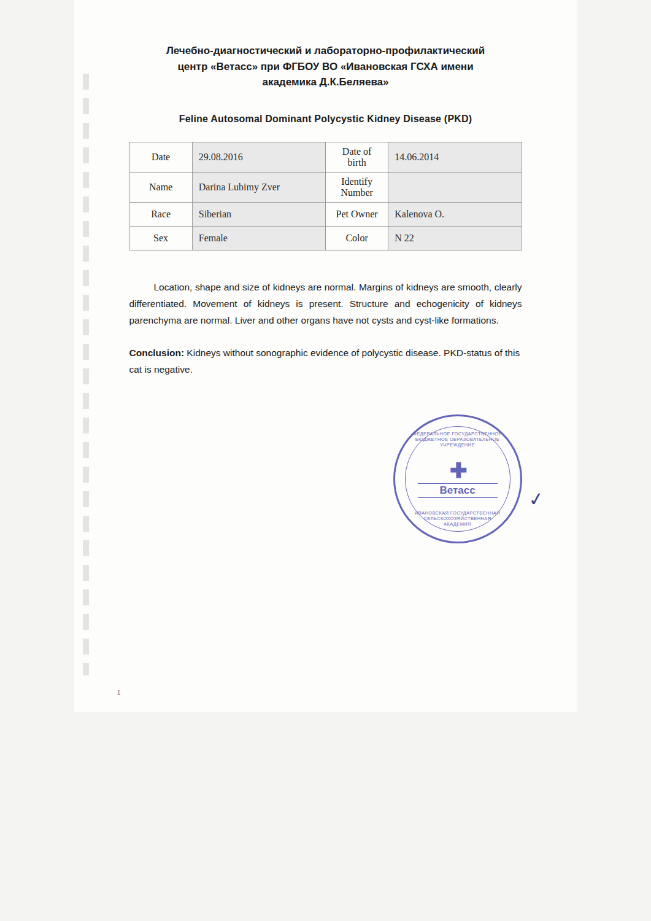Лечебно-диагностический и лабораторно-профилактический
центр «Ветасс» при ФГБОУ ВО «Ивановская ГСХА имени
академика Д.К.Беляева»
Feline Autosomal Dominant Polycystic Kidney Disease (PKD)
| Date | 29.08.2016 | Date of birth | 14.06.2014 |
| Name | Darina Lubimy Zver | Identify Number | |
| Race | Siberian | Pet Owner | Kalenova O. |
| Sex | Female | Color | N 22 |
Location, shape and size of kidneys are normal. Margins of kidneys are smooth, clearly differentiated. Movement of kidneys is present. Structure and echogenicity of kidneys parenchyma are normal. Liver and other organs have not cysts and cyst-like formations.
Conclusion: Kidneys without sonographic evidence of polycystic disease. PKD-status of this cat is negative.
ФЕДЕРАЛЬНОЕ ГОСУДАРСТВЕННОЕ БЮДЖЕТНОЕ ОБРАЗОВАТЕЛЬНОЕ УЧРЕЖДЕНИЕ
✚
Ветасс
ИВАНОВСКАЯ ГОСУДАРСТВЕННАЯ СЕЛЬСКОХОЗЯЙСТВЕННАЯ АКАДЕМИЯ
✓
1